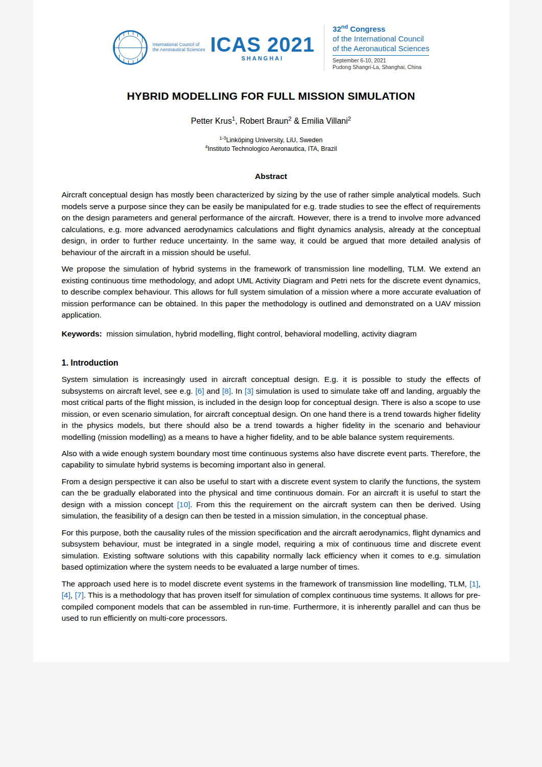International Council of
the Aeronautical Sciences
ICAS 2021SHANGHAI
32nd Congress
of the International Council
of the Aeronautical Sciences
September 6-10, 2021
Pudong Shangri-La, Shanghai, China
HYBRID MODELLING FOR FULL MISSION SIMULATION
Petter Krus1, Robert Braun2 & Emilia Villani2
1-3Linköping University, LiU, Sweden
4Instituto Technologico Aeronautica, ITA, Brazil
Abstract
Aircraft conceptual design has mostly been characterized by sizing by the use of rather simple analytical models. Such models serve a purpose since they can be easily be manipulated for e.g. trade studies to see the effect of requirements on the design parameters and general performance of the aircraft. However, there is a trend to involve more advanced calculations, e.g. more advanced aerodynamics calculations and flight dynamics analysis, already at the conceptual design, in order to further reduce uncertainty. In the same way, it could be argued that more detailed analysis of behaviour of the aircraft in a mission should be useful.
We propose the simulation of hybrid systems in the framework of transmission line modelling, TLM. We extend an existing continuous time methodology, and adopt UML Activity Diagram and Petri nets for the discrete event dynamics, to describe complex behaviour. This allows for full system simulation of a mission where a more accurate evaluation of mission performance can be obtained. In this paper the methodology is outlined and demonstrated on a UAV mission application.
Keywords: mission simulation, hybrid modelling, flight control, behavioral modelling, activity diagram
1. Introduction
System simulation is increasingly used in aircraft conceptual design. E.g. it is possible to study the effects of subsystems on aircraft level, see e.g. [6] and [8]. In [3] simulation is used to simulate take off and landing, arguably the most critical parts of the flight mission, is included in the design loop for conceptual design. There is also a scope to use mission, or even scenario simulation, for aircraft conceptual design. On one hand there is a trend towards higher fidelity in the physics models, but there should also be a trend towards a higher fidelity in the scenario and behaviour modelling (mission modelling) as a means to have a higher fidelity, and to be able balance system requirements.
Also with a wide enough system boundary most time continuous systems also have discrete event parts. Therefore, the capability to simulate hybrid systems is becoming important also in general.
From a design perspective it can also be useful to start with a discrete event system to clarify the functions, the system can the be gradually elaborated into the physical and time continuous domain. For an aircraft it is useful to start the design with a mission concept [10]. From this the requirement on the aircraft system can then be derived. Using simulation, the feasibility of a design can then be tested in a mission simulation, in the conceptual phase.
For this purpose, both the causality rules of the mission specification and the aircraft aerodynamics, flight dynamics and subsystem behaviour, must be integrated in a single model, requiring a mix of continuous time and discrete event simulation. Existing software solutions with this capability normally lack efficiency when it comes to e.g. simulation based optimization where the system needs to be evaluated a large number of times.
The approach used here is to model discrete event systems in the framework of transmission line modelling, TLM, [1], [4], [7]. This is a methodology that has proven itself for simulation of complex continuous time systems. It allows for pre-compiled component models that can be assembled in run-time. Furthermore, it is inherently parallel and can thus be used to run efficiently on multi-core processors.